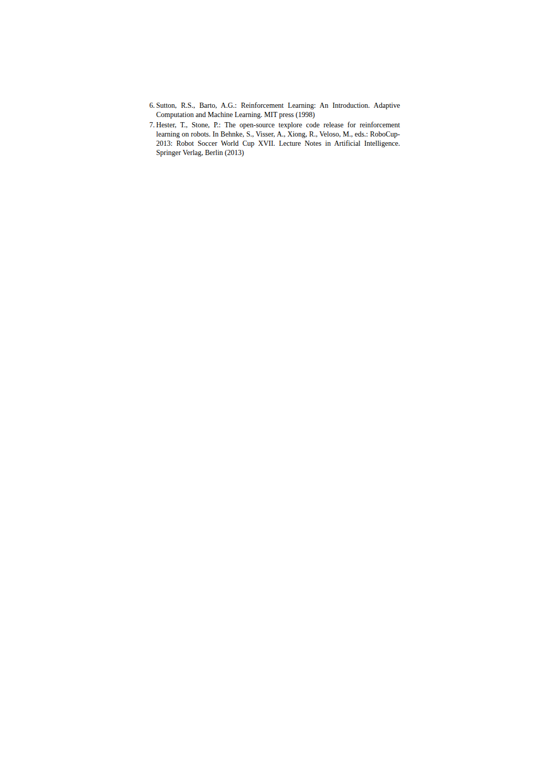6 Sutton, R.S., Barto, A.G.: Reinforcement Learning: An Introduction. Adaptive Computation and Machine Learning. MIT press (1998)
7 Hester, T., Stone, P.: The open-source texplore code release for reinforcement learning on robots. In Behnke, S., Visser, A., Xiong, R., Veloso, M., eds.: RoboCup-2013: Robot Soccer World Cup XVII. Lecture Notes in Artificial Intelligence. Springer Verlag, Berlin (2013)